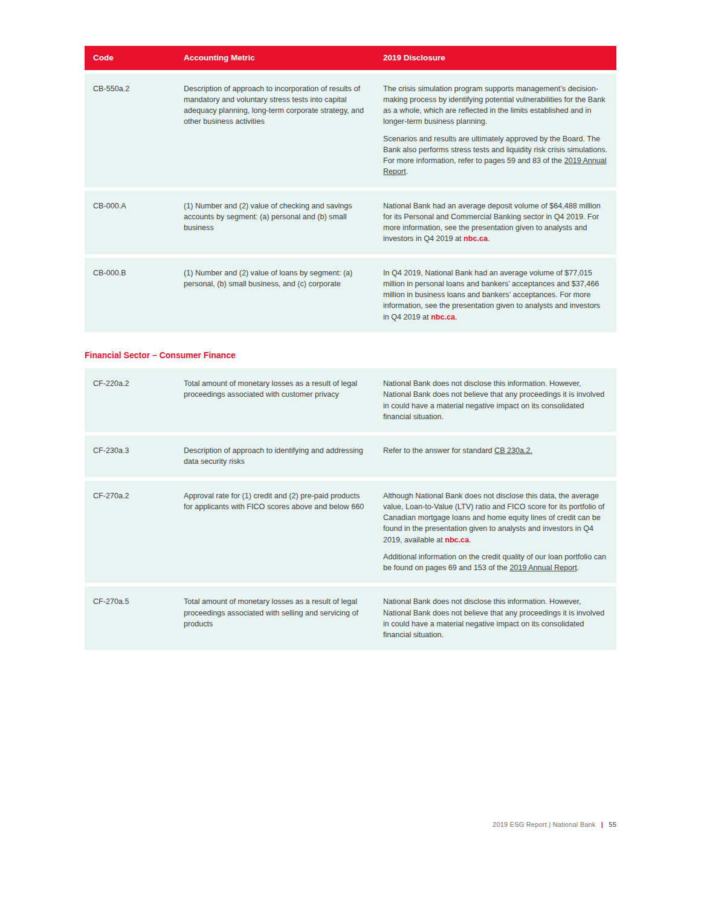| Code | Accounting Metric | 2019 Disclosure |
| --- | --- | --- |
| CB-550a.2 | Description of approach to incorporation of results of mandatory and voluntary stress tests into capital adequacy planning, long-term corporate strategy, and other business activities | The crisis simulation program supports management’s decision-making process by identifying potential vulnerabilities for the Bank as a whole, which are reflected in the limits established and in longer-term business planning. Scenarios and results are ultimately approved by the Board. The Bank also performs stress tests and liquidity risk crisis simulations. For more information, refer to pages 59 and 83 of the 2019 Annual Report . |
| CB-000.A | (1) Number and (2) value of checking and savings accounts by segment: (a) personal and (b) small business | National Bank had an average deposit volume of $64,488 million for its Personal and Commercial Banking sector in Q4 2019. For more information, see the presentation given to analysts and investors in Q4 2019 at nbc.ca . |
| CB-000.B | (1) Number and (2) value of loans by segment: (a) personal, (b) small business, and (c) corporate | In Q4 2019, National Bank had an average volume of $77,015 million in personal loans and bankers’ acceptances and $37,466 million in business loans and bankers’ acceptances. For more information, see the presentation given to analysts and investors in Q4 2019 at nbc.ca . |
| Financial Sector – Consumer Finance |
| CF-220a.2 | Total amount of monetary losses as a result of legal proceedings associated with customer privacy | National Bank does not disclose this information. However, National Bank does not believe that any proceedings it is involved in could have a material negative impact on its consolidated financial situation. |
| CF-230a.3 | Description of approach to identifying and addressing data security risks | Refer to the answer for standard CB 230a.2. |
| CF-270a.2 | Approval rate for (1) credit and (2) pre-paid products for applicants with FICO scores above and below 660 | Although National Bank does not disclose this data, the average value, Loan-to-Value (LTV) ratio and FICO score for its portfolio of Canadian mortgage loans and home equity lines of credit can be found in the presentation given to analysts and investors in Q4 2019, available at nbc.ca . Additional information on the credit quality of our loan portfolio can be found on pages 69 and 153 of the 2019 Annual Report . |
| CF-270a.5 | Total amount of monetary losses as a result of legal proceedings associated with selling and servicing of products | National Bank does not disclose this information. However, National Bank does not believe that any proceedings it is involved in could have a material negative impact on its consolidated financial situation. |
2019 ESG Report | National Bank | 55